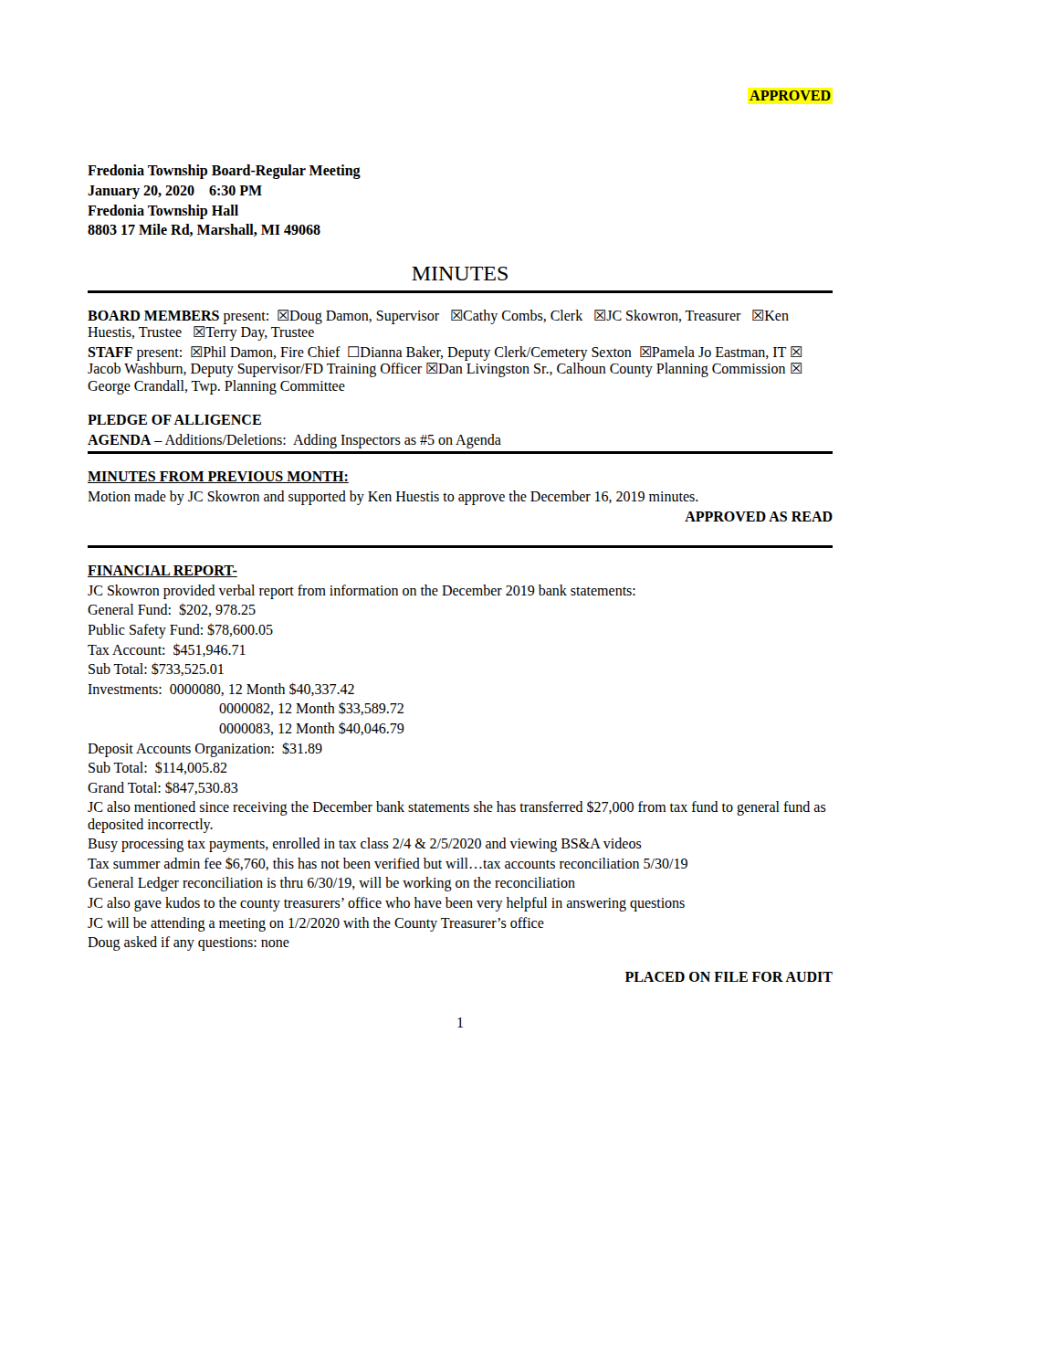APPROVED
Fredonia Township Board-Regular Meeting
January 20, 2020 6:30 PM
Fredonia Township Hall
8803 17 Mile Rd, Marshall, MI 49068
MINUTES
BOARD MEMBERS present: ☒Doug Damon, Supervisor ☒Cathy Combs, Clerk ☒JC Skowron, Treasurer ☒Ken Huestis, Trustee ☒Terry Day, Trustee
STAFF present: ☒Phil Damon, Fire Chief ☐Dianna Baker, Deputy Clerk/Cemetery Sexton ☒Pamela Jo Eastman, IT ☒ Jacob Washburn, Deputy Supervisor/FD Training Officer ☒Dan Livingston Sr., Calhoun County Planning Commission ☒ George Crandall, Twp. Planning Committee
PLEDGE OF ALLIGENCE
AGENDA – Additions/Deletions: Adding Inspectors as #5 on Agenda
MINUTES FROM PREVIOUS MONTH:
Motion made by JC Skowron and supported by Ken Huestis to approve the December 16, 2019 minutes.
APPROVED AS READ
FINANCIAL REPORT-
JC Skowron provided verbal report from information on the December 2019 bank statements:
General Fund: $202, 978.25
Public Safety Fund: $78,600.05
Tax Account: $451,946.71
Sub Total: $733,525.01
Investments: 0000080, 12 Month $40,337.42
0000082, 12 Month $33,589.72
0000083, 12 Month $40,046.79
Deposit Accounts Organization: $31.89
Sub Total: $114,005.82
Grand Total: $847,530.83
JC also mentioned since receiving the December bank statements she has transferred $27,000 from tax fund to general fund as deposited incorrectly.
Busy processing tax payments, enrolled in tax class 2/4 & 2/5/2020 and viewing BS&A videos
Tax summer admin fee $6,760, this has not been verified but will…tax accounts reconciliation 5/30/19
General Ledger reconciliation is thru 6/30/19, will be working on the reconciliation
JC also gave kudos to the county treasurers’ office who have been very helpful in answering questions
JC will be attending a meeting on 1/2/2020 with the County Treasurer’s office
Doug asked if any questions: none
PLACED ON FILE FOR AUDIT
1